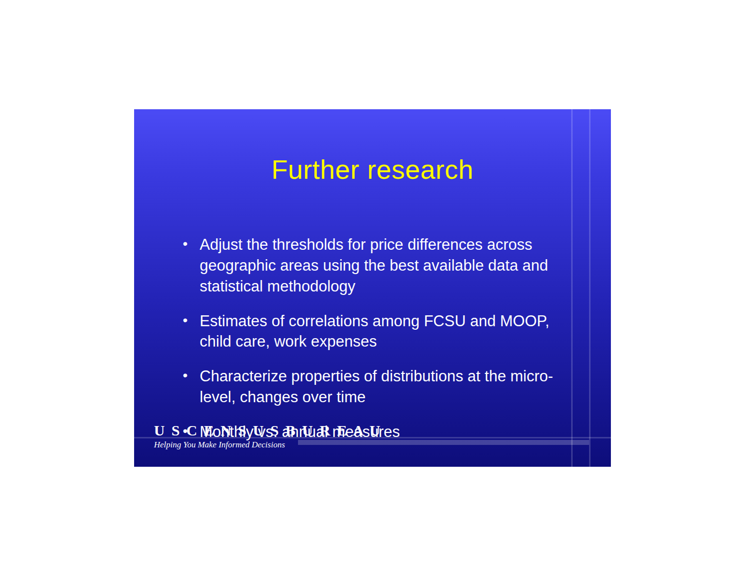Further research
Adjust the thresholds for price differences across geographic areas using the best available data and statistical methodology
Estimates of correlations among FCSU and MOOP, child care, work expenses
Characterize properties of distributions at the micro-level, changes over time
Monthly vs. annual measures
U S C E N S U S B U R E A U
Helping You Make Informed Decisions